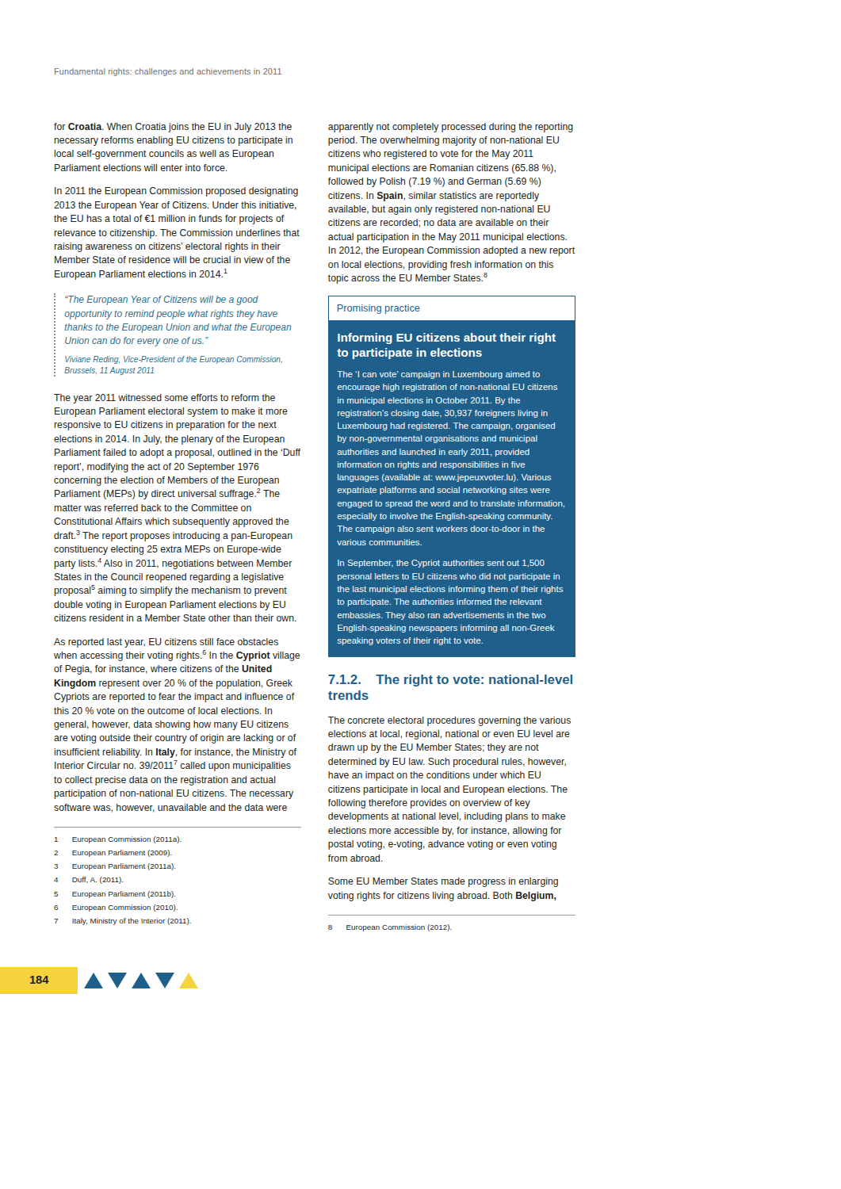Fundamental rights: challenges and achievements in 2011
for Croatia. When Croatia joins the EU in July 2013 the necessary reforms enabling EU citizens to participate in local self-government councils as well as European Parliament elections will enter into force.
In 2011 the European Commission proposed designating 2013 the European Year of Citizens. Under this initiative, the EU has a total of €1 million in funds for projects of relevance to citizenship. The Commission underlines that raising awareness on citizens’ electoral rights in their Member State of residence will be crucial in view of the European Parliament elections in 2014.1
“The European Year of Citizens will be a good opportunity to remind people what rights they have thanks to the European Union and what the European Union can do for every one of us.” Viviane Reding, Vice-President of the European Commission, Brussels, 11 August 2011
The year 2011 witnessed some efforts to reform the European Parliament electoral system to make it more responsive to EU citizens in preparation for the next elections in 2014. In July, the plenary of the European Parliament failed to adopt a proposal, outlined in the ‘Duff report’, modifying the act of 20 September 1976 concerning the election of Members of the European Parliament (MEPs) by direct universal suffrage.2 The matter was referred back to the Committee on Constitutional Affairs which subsequently approved the draft.3 The report proposes introducing a pan-European constituency electing 25 extra MEPs on Europe-wide party lists.4 Also in 2011, negotiations between Member States in the Council reopened regarding a legislative proposal5 aiming to simplify the mechanism to prevent double voting in European Parliament elections by EU citizens resident in a Member State other than their own.
As reported last year, EU citizens still face obstacles when accessing their voting rights.6 In the Cypriot village of Pegia, for instance, where citizens of the United Kingdom represent over 20 % of the population, Greek Cypriots are reported to fear the impact and influence of this 20 % vote on the outcome of local elections. In general, however, data showing how many EU citizens are voting outside their country of origin are lacking or of insufficient reliability. In Italy, for instance, the Ministry of Interior Circular no. 39/20117 called upon municipalities to collect precise data on the registration and actual participation of non-national EU citizens. The necessary software was, however, unavailable and the data were
European Commission (2011a).
European Parliament (2009).
European Parliament (2011a).
Duff, A. (2011).
European Parliament (2011b).
European Commission (2010).
Italy, Ministry of the Interior (2011).
apparently not completely processed during the reporting period. The overwhelming majority of non-national EU citizens who registered to vote for the May 2011 municipal elections are Romanian citizens (65.88 %), followed by Polish (7.19 %) and German (5.69 %) citizens. In Spain, similar statistics are reportedly available, but again only registered non-national EU citizens are recorded; no data are available on their actual participation in the May 2011 municipal elections. In 2012, the European Commission adopted a new report on local elections, providing fresh information on this topic across the EU Member States.8
Promising practice
Informing EU citizens about their right to participate in elections
The ‘I can vote’ campaign in Luxembourg aimed to encourage high registration of non-national EU citizens in municipal elections in October 2011. By the registration’s closing date, 30,937 foreigners living in Luxembourg had registered. The campaign, organised by non-governmental organisations and municipal authorities and launched in early 2011, provided information on rights and responsibilities in five languages (available at: www.jepeuxvoter.lu). Various expatriate platforms and social networking sites were engaged to spread the word and to translate information, especially to involve the English-speaking community. The campaign also sent workers door-to-door in the various communities.
In September, the Cypriot authorities sent out 1,500 personal letters to EU citizens who did not participate in the last municipal elections informing them of their rights to participate. The authorities informed the relevant embassies. They also ran advertisements in the two English-speaking newspapers informing all non-Greek speaking voters of their right to vote.
7.1.2. The right to vote: national-level trends
The concrete electoral procedures governing the various elections at local, regional, national or even EU level are drawn up by the EU Member States; they are not determined by EU law. Such procedural rules, however, have an impact on the conditions under which EU citizens participate in local and European elections. The following therefore provides on overview of key developments at national level, including plans to make elections more accessible by, for instance, allowing for postal voting, e-voting, advance voting or even voting from abroad.
Some EU Member States made progress in enlarging voting rights for citizens living abroad. Both Belgium,
European Commission (2012).
184